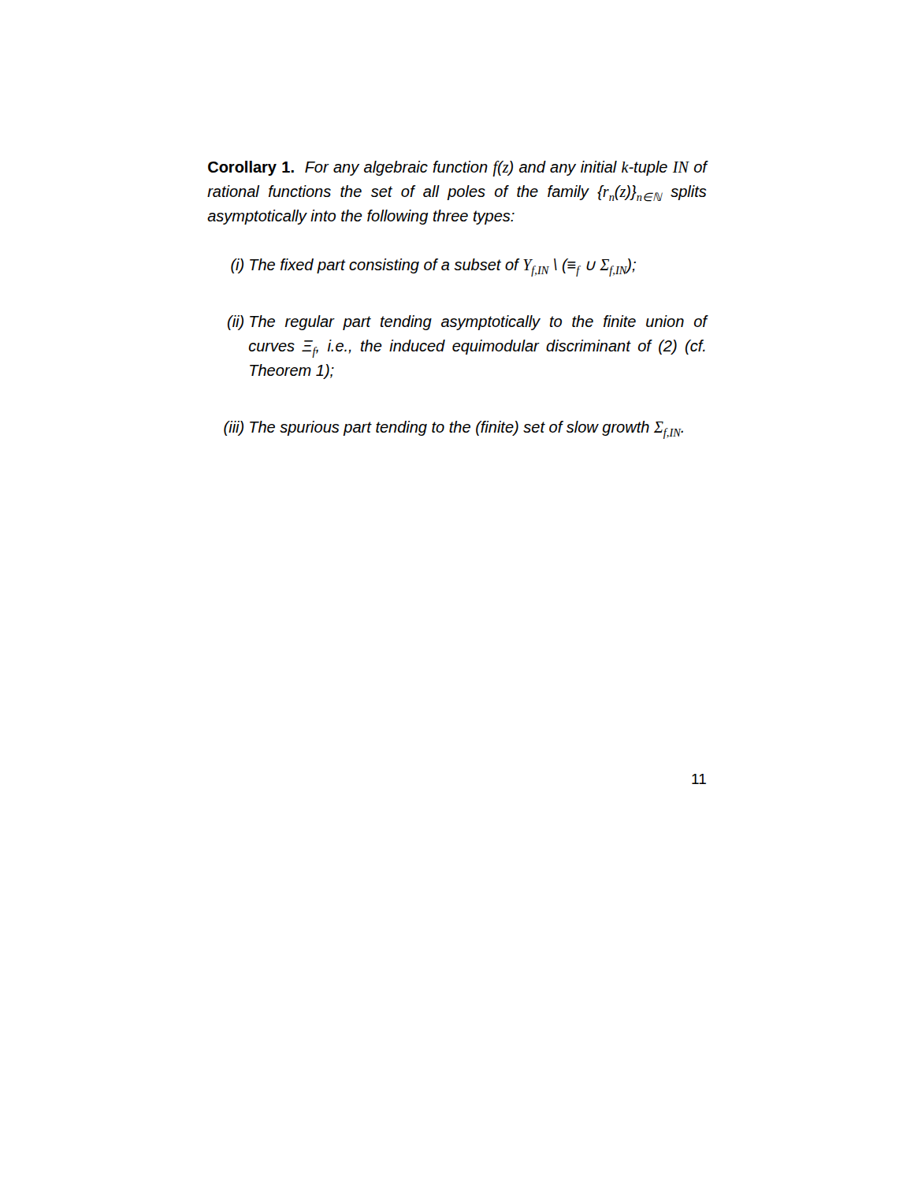Corollary 1. For any algebraic function f(z) and any initial k-tuple IN of rational functions the set of all poles of the family {rn(z)}n∈ℕ splits asymptotically into the following three types:
(i) The fixed part consisting of a subset of Υf,IN \ (≡f ∪ Σf,IN);
(ii) The regular part tending asymptotically to the finite union of curves Ξf, i.e., the induced equimodular discriminant of (2) (cf. Theorem 1);
(iii) The spurious part tending to the (finite) set of slow growth Σf,IN.
11